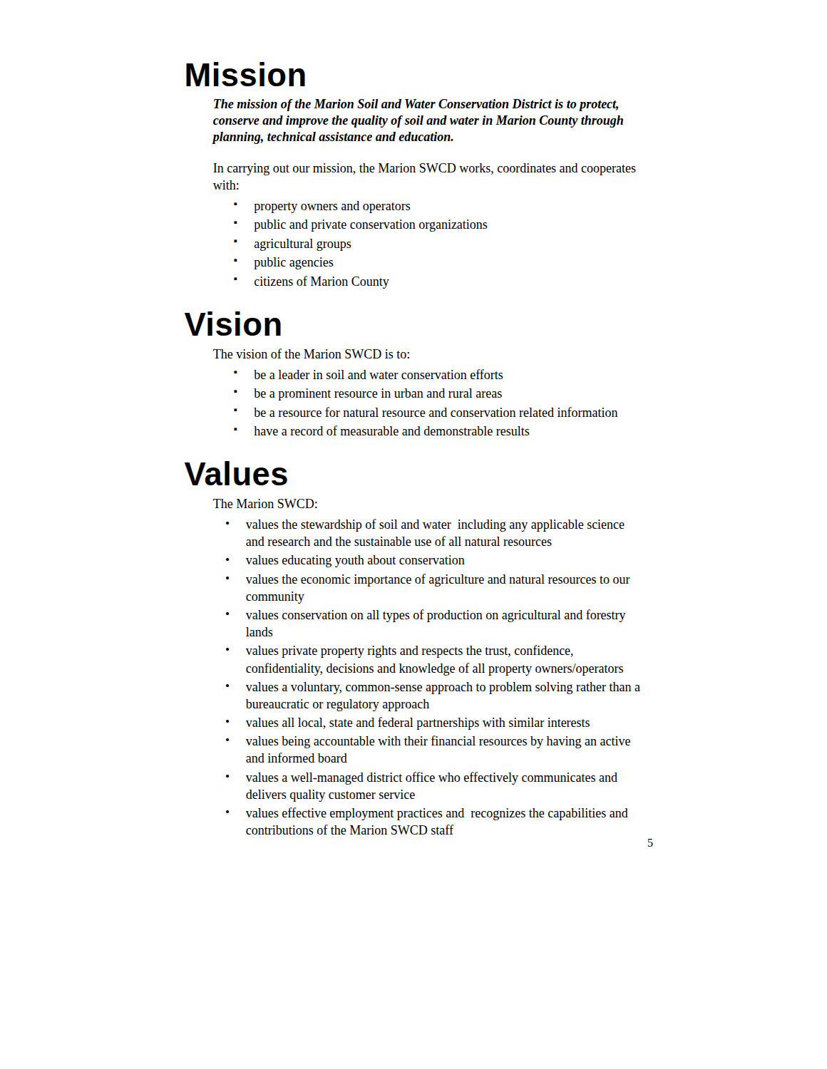Mission
The mission of the Marion Soil and Water Conservation District is to protect, conserve and improve the quality of soil and water in Marion County through planning, technical assistance and education.
In carrying out our mission, the Marion SWCD works, coordinates and cooperates with:
property owners and operators
public and private conservation organizations
agricultural groups
public agencies
citizens of Marion County
Vision
The vision of the Marion SWCD is to:
be a leader in soil and water conservation efforts
be a prominent resource in urban and rural areas
be a resource for natural resource and conservation related information
have a record of measurable and demonstrable results
Values
The Marion SWCD:
values the stewardship of soil and water including any applicable science and research and the sustainable use of all natural resources
values educating youth about conservation
values the economic importance of agriculture and natural resources to our community
values conservation on all types of production on agricultural and forestry lands
values private property rights and respects the trust, confidence, confidentiality, decisions and knowledge of all property owners/operators
values a voluntary, common-sense approach to problem solving rather than a bureaucratic or regulatory approach
values all local, state and federal partnerships with similar interests
values being accountable with their financial resources by having an active and informed board
values a well-managed district office who effectively communicates and delivers quality customer service
values effective employment practices and recognizes the capabilities and contributions of the Marion SWCD staff
5